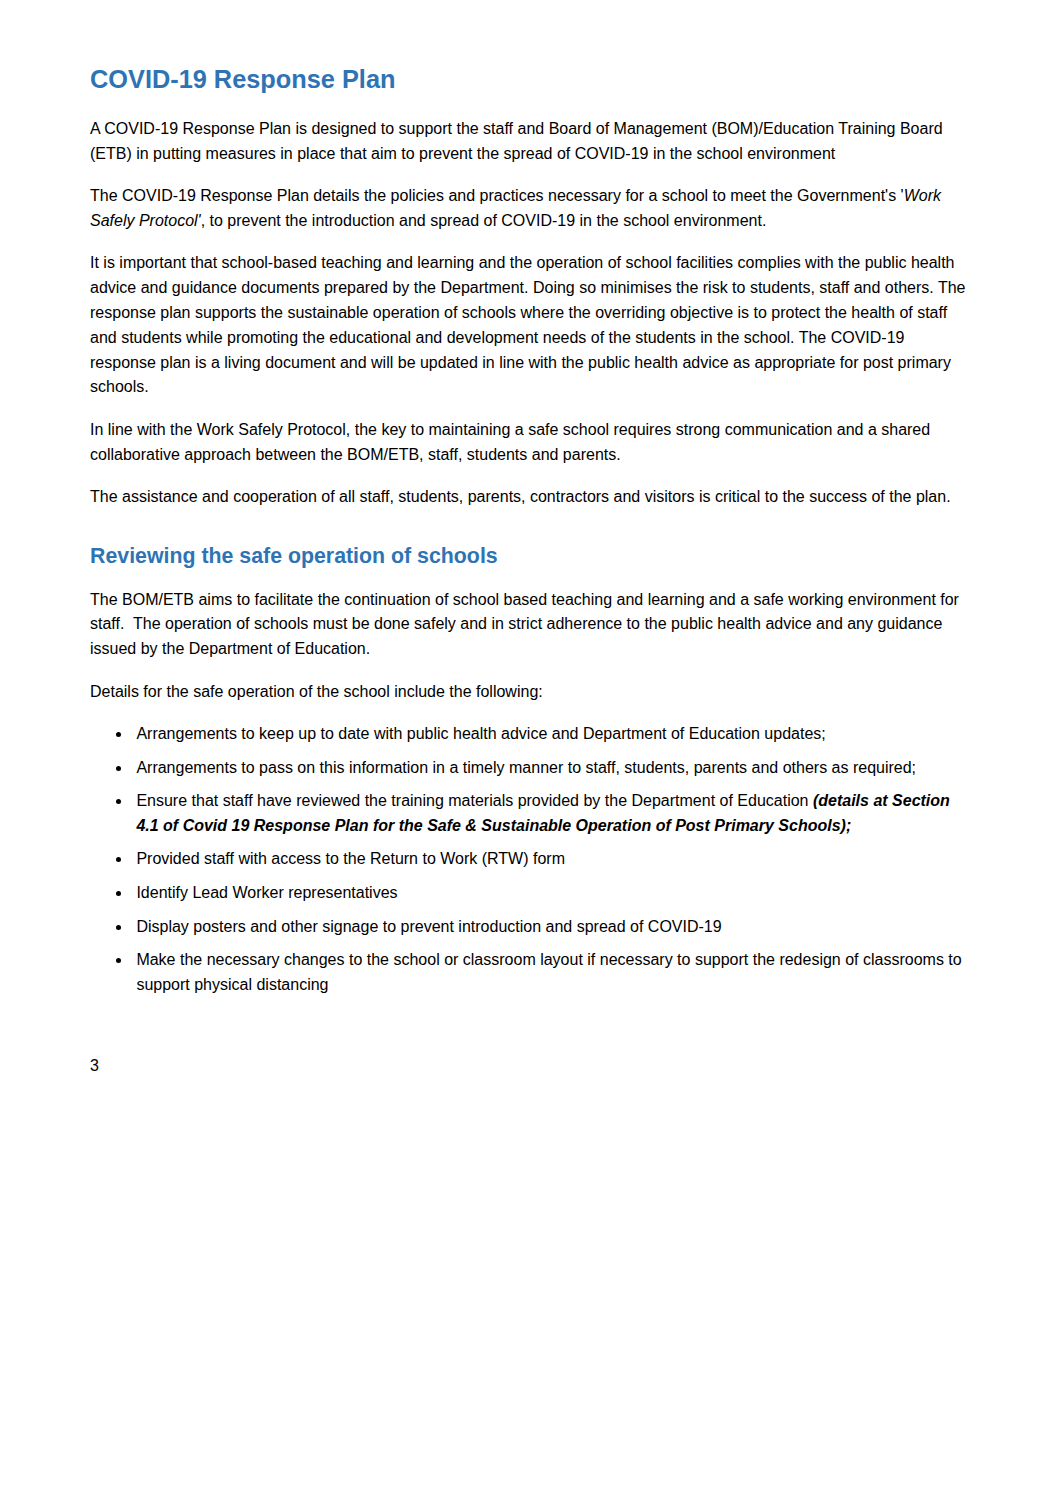COVID-19 Response Plan
A COVID-19 Response Plan is designed to support the staff and Board of Management (BOM)/Education Training Board (ETB) in putting measures in place that aim to prevent the spread of COVID-19 in the school environment
The COVID-19 Response Plan details the policies and practices necessary for a school to meet the Government's 'Work Safely Protocol', to prevent the introduction and spread of COVID-19 in the school environment.
It is important that school-based teaching and learning and the operation of school facilities complies with the public health advice and guidance documents prepared by the Department. Doing so minimises the risk to students, staff and others. The response plan supports the sustainable operation of schools where the overriding objective is to protect the health of staff and students while promoting the educational and development needs of the students in the school. The COVID-19 response plan is a living document and will be updated in line with the public health advice as appropriate for post primary schools.
In line with the Work Safely Protocol, the key to maintaining a safe school requires strong communication and a shared collaborative approach between the BOM/ETB, staff, students and parents.
The assistance and cooperation of all staff, students, parents, contractors and visitors is critical to the success of the plan.
Reviewing the safe operation of schools
The BOM/ETB aims to facilitate the continuation of school based teaching and learning and a safe working environment for staff. The operation of schools must be done safely and in strict adherence to the public health advice and any guidance issued by the Department of Education.
Details for the safe operation of the school include the following:
Arrangements to keep up to date with public health advice and Department of Education updates;
Arrangements to pass on this information in a timely manner to staff, students, parents and others as required;
Ensure that staff have reviewed the training materials provided by the Department of Education (details at Section 4.1 of Covid 19 Response Plan for the Safe & Sustainable Operation of Post Primary Schools);
Provided staff with access to the Return to Work (RTW) form
Identify Lead Worker representatives
Display posters and other signage to prevent introduction and spread of COVID-19
Make the necessary changes to the school or classroom layout if necessary to support the redesign of classrooms to support physical distancing
3